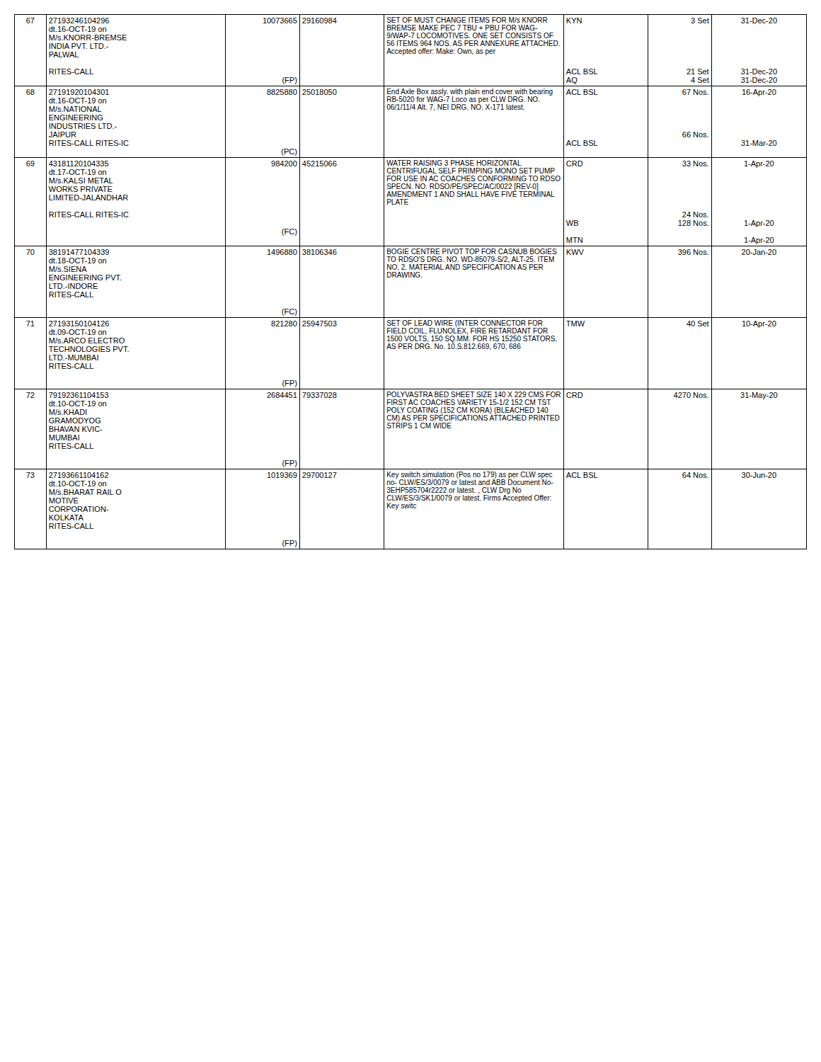| 67 | 27193246104296 dt.16-OCT-19 on M/s.KNORR-BREMSE INDIA PVT. LTD.- PALWAL RITES-CALL | 10073665 (FP) | 29160984 | SET OF MUST CHANGE ITEMS FOR M/s KNORR BREMSE MAKE PEC 7 TBU + PBU FOR WAG-9/WAP-7 LOCOMOTIVES. ONE SET CONSISTS OF 56 ITEMS 964 NOS. AS PER ANNEXURE ATTACHED. Accepted offer: Make: Own, as per | KYN ACL BSL AQ | 3 Set 21 Set 4 Set | 31-Dec-20 31-Dec-20 31-Dec-20 |
| 68 | 27191920104301 dt.16-OCT-19 on M/s.NATIONAL ENGINEERING INDUSTRIES LTD.- JAIPUR RITES-CALL RITES-IC | 8825880 (PC) | 25018050 | End Axle Box assly. with plain end cover with bearing RB-5020 for WAG-7 Loco as per CLW DRG. NO. 06/1/11/4 Alt. 7, NEI DRG. NO. X-171 latest. | ACL BSL ACL BSL | 67 Nos. 66 Nos. | 16-Apr-20 31-Mar-20 |
| 69 | 43181120104335 dt.17-OCT-19 on M/s.KALSI METAL WORKS PRIVATE LIMITED-JALANDHAR RITES-CALL RITES-IC | 984200 (FC) | 45215066 | WATER RAISING 3 PHASE HORIZONTAL CENTRIFUGAL SELF PRIMPING MONO SET PUMP FOR USE IN AC COACHES CONFORMING TO RDSO SPECN. NO. RDSO/PE/SPEC/AC/0022 [REV-0] AMENDMENT 1 AND SHALL HAVE FIVE TERMINAL PLATE | CRD WB MTN | 33 Nos. 24 Nos. 128 Nos. | 1-Apr-20 1-Apr-20 1-Apr-20 |
| 70 | 38191477104339 dt.18-OCT-19 on M/s.SIENA ENGINEERING PVT. LTD.-INDORE RITES-CALL | 1496880 (FC) | 38106346 | BOGIE CENTRE PIVOT TOP FOR CASNUB BOGIES TO RDSO'S DRG. NO. WD-85079-S/2, ALT-25. ITEM NO. 2. MATERIAL AND SPECIFICATION AS PER DRAWING. | KWV | 396 Nos. | 20-Jan-20 |
| 71 | 27193150104126 dt.09-OCT-19 on M/s.ARCO ELECTRO TECHNOLOGIES PVT. LTD.-MUMBAI RITES-CALL | 821280 (FP) | 25947503 | SET OF LEAD WIRE (INTER CONNECTOR FOR FIELD COIL, FLUNOLEX, FIRE RETARDANT FOR 1500 VOLTS, 150 SQ.MM. FOR HS 15250 STATORS, AS PER DRG. No. 10.S.812.669, 670, 686 | TMW | 40 Set | 10-Apr-20 |
| 72 | 79192361104153 dt.10-OCT-19 on M/s.KHADI GRAMODYOG BHAVAN KVIC- MUMBAI RITES-CALL | 2684451 (FP) | 79337028 | POLYVASTRA BED SHEET SIZE 140 X 229 CMS FOR FIRST AC COACHES VARIETY 15-1/2 152 CM TST POLY COATING (152 CM KORA) (BLEACHED 140 CM) AS PER SPECIFICATIONS ATTACHED PRINTED STRIPS 1 CM WIDE | CRD | 4270 Nos. | 31-May-20 |
| 73 | 27193661104162 dt.10-OCT-19 on M/s.BHARAT RAIL O MOTIVE CORPORATION- KOLKATA RITES-CALL | 1019369 (FP) | 29700127 | Key switch simulation (Pos no 179) as per CLW spec no- CLW/ES/3/0079 or latest and ABB Document No- 3EHP585704r2222 or latest. , CLW Drg No CLW/ES/3/SK1/0079 or latest. Firms Accepted Offer: Key switc | ACL BSL | 64 Nos. | 30-Jun-20 |